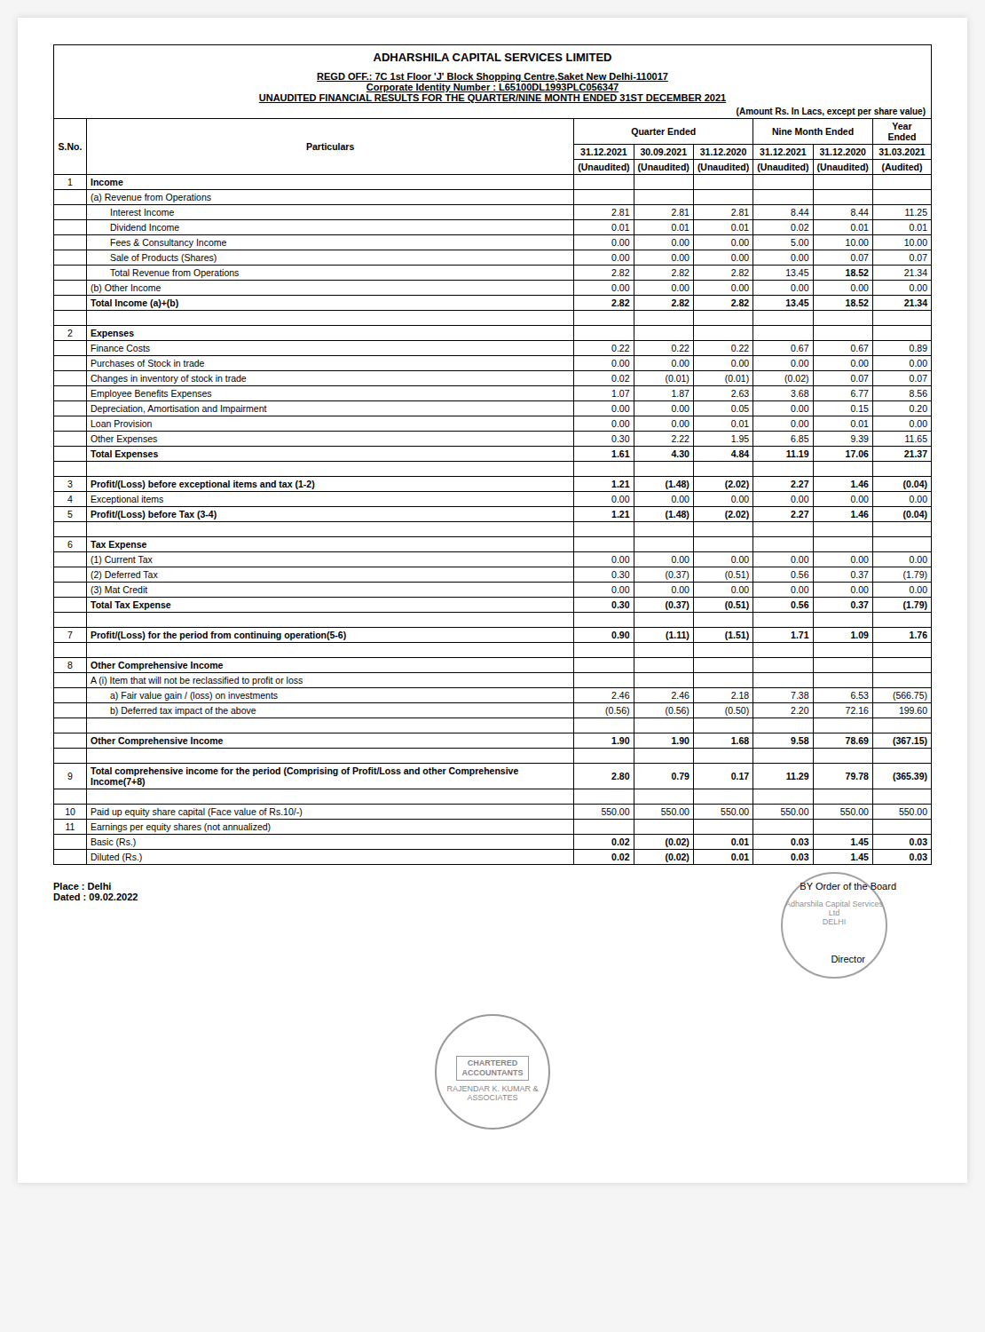ADHARSHILA CAPITAL SERVICES LIMITED
REGD OFF.: 7C 1st Floor 'J' Block Shopping Centre,Saket New Delhi-110017
Corporate Identity Number : L65100DL1993PLC056347
UNAUDITED FINANCIAL RESULTS FOR THE QUARTER/NINE MONTH ENDED 31ST DECEMBER 2021
(Amount Rs. In Lacs, except per share value)
| S.No. | Particulars | Quarter Ended | Nine Month Ended | Year Ended |
| --- | --- | --- | --- | --- |
| 31.12.2021 | 30.09.2021 | 31.12.2020 | 31.12.2021 | 31.12.2020 | 31.03.2021 |
| (Unaudited) | (Unaudited) | (Unaudited) | (Unaudited) | (Unaudited) | (Audited) |
| 1 | Income | | | | | | |
| | (a) Revenue from Operations | | | | | | |
| | Interest Income | 2.81 | 2.81 | 2.81 | 8.44 | 8.44 | 11.25 |
| | Dividend Income | 0.01 | 0.01 | 0.01 | 0.02 | 0.01 | 0.01 |
| | Fees & Consultancy Income | 0.00 | 0.00 | 0.00 | 5.00 | 10.00 | 10.00 |
| | Sale of Products (Shares) | 0.00 | 0.00 | 0.00 | 0.00 | 0.07 | 0.07 |
| | Total Revenue from Operations | 2.82 | 2.82 | 2.82 | 13.45 | 18.52 | 21.34 |
| | (b) Other Income | 0.00 | 0.00 | 0.00 | 0.00 | 0.00 | 0.00 |
| | Total Income (a)+(b) | 2.82 | 2.82 | 2.82 | 13.45 | 18.52 | 21.34 |
| 2 | Expenses | | | | | | |
| | Finance Costs | 0.22 | 0.22 | 0.22 | 0.67 | 0.67 | 0.89 |
| | Purchases of Stock in trade | 0.00 | 0.00 | 0.00 | 0.00 | 0.00 | 0.00 |
| | Changes in inventory of stock in trade | 0.02 | (0.01) | (0.01) | (0.02) | 0.07 | 0.07 |
| | Employee Benefits Expenses | 1.07 | 1.87 | 2.63 | 3.68 | 6.77 | 8.56 |
| | Depreciation, Amortisation and Impairment | 0.00 | 0.00 | 0.05 | 0.00 | 0.15 | 0.20 |
| | Loan Provision | 0.00 | 0.00 | 0.01 | 0.00 | 0.01 | 0.00 |
| | Other Expenses | 0.30 | 2.22 | 1.95 | 6.85 | 9.39 | 11.65 |
| | Total Expenses | 1.61 | 4.30 | 4.84 | 11.19 | 17.06 | 21.37 |
| 3 | Profit/(Loss) before exceptional items and tax (1-2) | 1.21 | (1.48) | (2.02) | 2.27 | 1.46 | (0.04) |
| 4 | Exceptional items | 0.00 | 0.00 | 0.00 | 0.00 | 0.00 | 0.00 |
| 5 | Profit/(Loss) before Tax (3-4) | 1.21 | (1.48) | (2.02) | 2.27 | 1.46 | (0.04) |
| 6 | Tax Expense | | | | | | |
| | (1) Current Tax | 0.00 | 0.00 | 0.00 | 0.00 | 0.00 | 0.00 |
| | (2) Deferred Tax | 0.30 | (0.37) | (0.51) | 0.56 | 0.37 | (1.79) |
| | (3) Mat Credit | 0.00 | 0.00 | 0.00 | 0.00 | 0.00 | 0.00 |
| | Total Tax Expense | 0.30 | (0.37) | (0.51) | 0.56 | 0.37 | (1.79) |
| 7 | Profit/(Loss) for the period from continuing operation(5-6) | 0.90 | (1.11) | (1.51) | 1.71 | 1.09 | 1.76 |
| 8 | Other Comprehensive Income | | | | | | |
| | A (i) Item that will not be reclassified to profit or loss | | | | | | |
| | a) Fair value gain / (loss) on investments | 2.46 | 2.46 | 2.18 | 7.38 | 6.53 | (566.75) |
| | b) Deferred tax impact of the above | (0.56) | (0.56) | (0.50) | 2.20 | 72.16 | 199.60 |
| | Other Comprehensive Income | 1.90 | 1.90 | 1.68 | 9.58 | 78.69 | (367.15) |
| 9 | Total comprehensive income for the period (Comprising of Profit/Loss and other Comprehensive Income(7+8) | 2.80 | 0.79 | 0.17 | 11.29 | 79.78 | (365.39) |
| 10 | Paid up equity share capital (Face value of Rs.10/-) | 550.00 | 550.00 | 550.00 | 550.00 | 550.00 | 550.00 |
| 11 | Earnings per equity shares (not annualized) | | | | | | |
| | Basic (Rs.) | 0.02 | (0.02) | 0.01 | 0.03 | 1.45 | 0.03 |
| | Diluted (Rs.) | 0.02 | (0.02) | 0.01 | 0.03 | 1.45 | 0.03 |
Place : Delhi
Dated : 09.02.2022
BY Order of the Board
Director
Adharshila Capital Services Ltd
DELHI
CHARTERED
ACCOUNTANTS
RAJENDAR K. KUMAR & ASSOCIATES